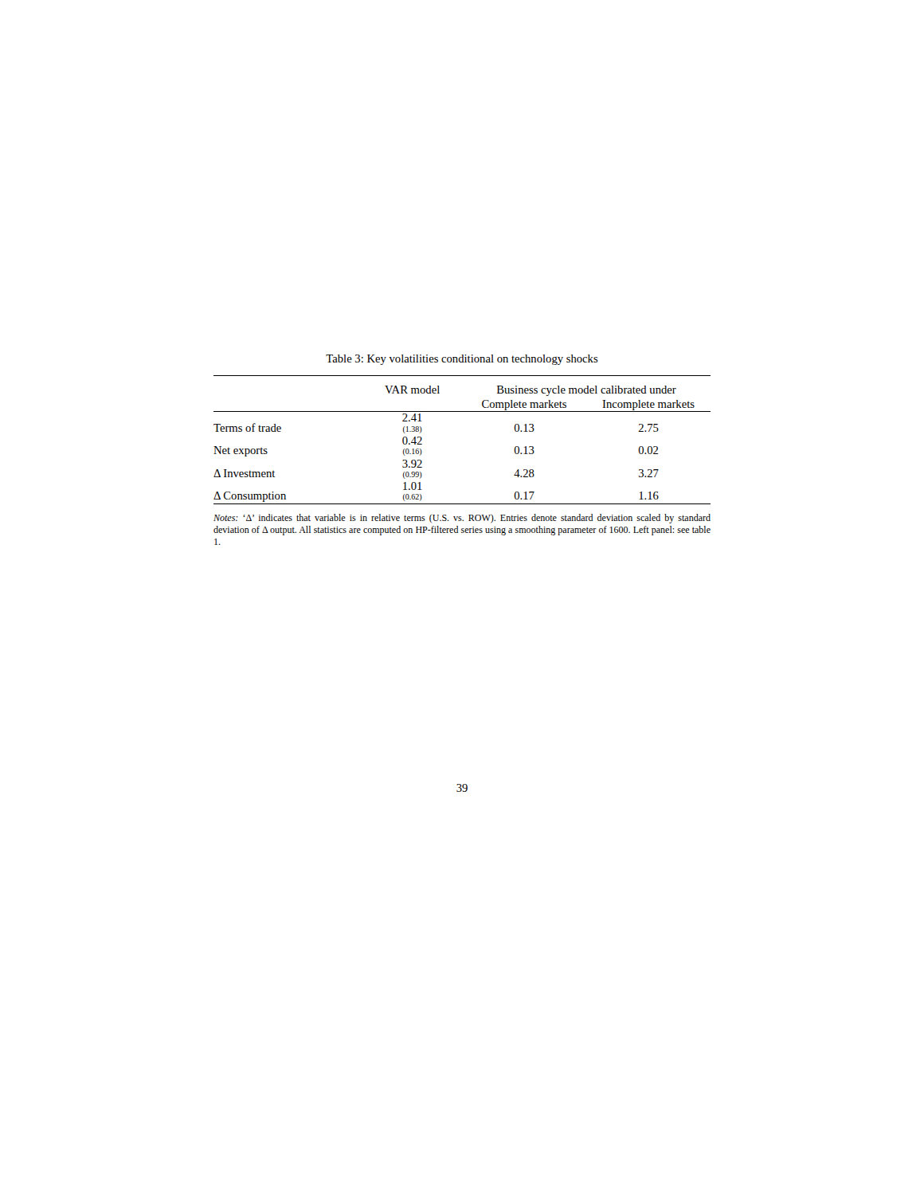Table 3: Key volatilities conditional on technology shocks
| | VAR model | Business cycle model calibrated under |
| | | Complete markets | Incomplete markets |
| Terms of trade | 2.41 (1.38) | 0.13 | 2.75 |
| Net exports | 0.42 (0.16) | 0.13 | 0.02 |
| Δ Investment | 3.92 (0.99) | 4.28 | 3.27 |
| Δ Consumption | 1.01 (0.62) | 0.17 | 1.16 |
Notes: ‘Δ’ indicates that variable is in relative terms (U.S. vs. ROW). Entries denote standard deviation scaled by standard deviation of Δ output. All statistics are computed on HP-filtered series using a smoothing parameter of 1600. Left panel: see table 1.
39